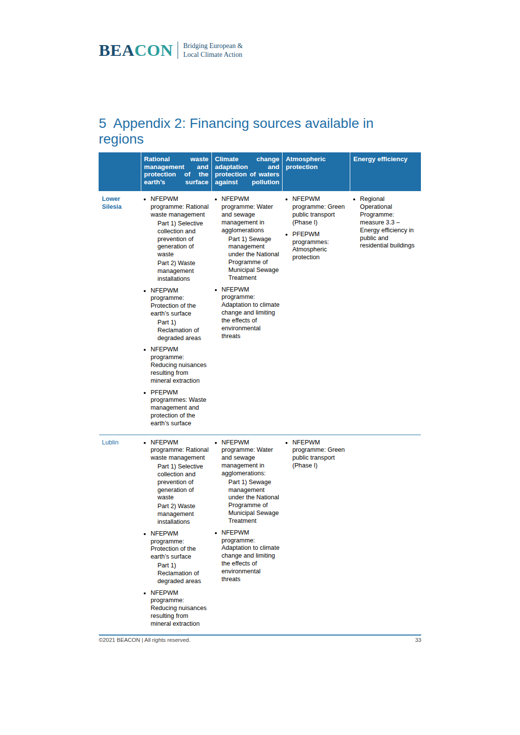BEA CON
Bridging European &
Local Climate Action
5 Appendix 2: Financing sources available in regions
| | Rational waste management and protection of the earth’s surface | Climate change adaptation and protection of waters against pollution | Atmospheric protection | Energy efficiency |
| --- | --- | --- | --- | --- |
| Lower Silesia | NFEPWM programme: Rational waste management Part 1) Selective collection and prevention of generation of waste Part 2) Waste management installations NFEPWM programme: Protection of the earth’s surface Part 1) Reclamation of degraded areas NFEPWM programme: Reducing nuisances resulting from mineral extraction PFEPWM programmes: Waste management and protection of the earth’s surface | NFEPWM programme: Water and sewage management in agglomerations Part 1) Sewage management under the National Programme of Municipal Sewage Treatment NFEPWM programme: Adaptation to climate change and limiting the effects of environmental threats | NFEPWM programme: Green public transport (Phase I) PFEPWM programmes: Atmospheric protection | Regional Operational Programme: measure 3.3 – Energy efficiency in public and residential buildings |
| Lublin | NFEPWM programme: Rational waste management Part 1) Selective collection and prevention of generation of waste Part 2) Waste management installations NFEPWM programme: Protection of the earth’s surface Part 1) Reclamation of degraded areas NFEPWM programme: Reducing nuisances resulting from mineral extraction | NFEPWM programme: Water and sewage management in agglomerations: Part 1) Sewage management under the National Programme of Municipal Sewage Treatment NFEPWM programme: Adaptation to climate change and limiting the effects of environmental threats | NFEPWM programme: Green public transport (Phase I) | |
©2021 BEACON | All rights reserved. 33